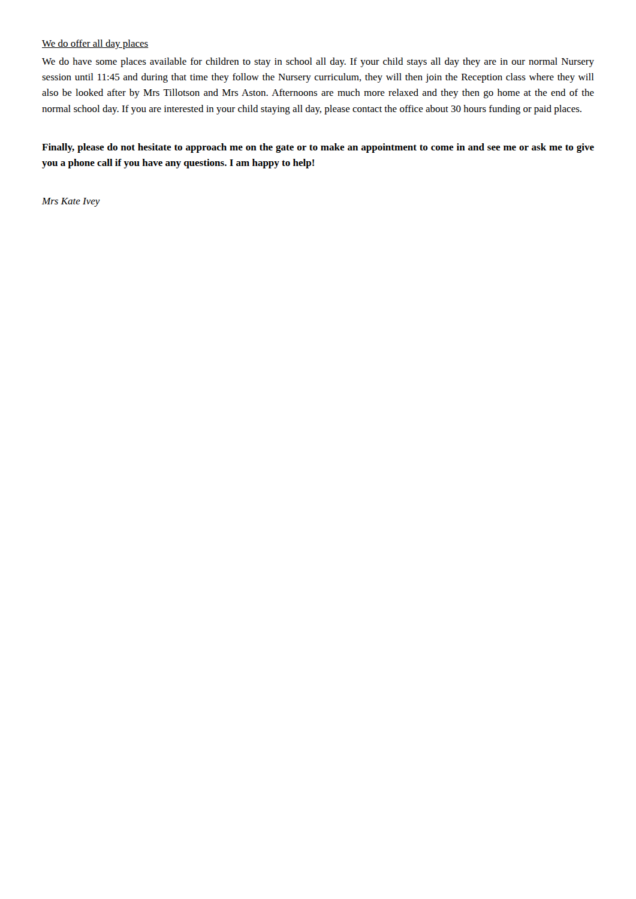We do offer all day places
We do have some places available for children to stay in school all day. If your child stays all day they are in our normal Nursery session until 11:45 and during that time they follow the Nursery curriculum, they will then join the Reception class where they will also be looked after by Mrs Tillotson and Mrs Aston. Afternoons are much more relaxed and they then go home at the end of the normal school day. If you are interested in your child staying all day, please contact the office about 30 hours funding or paid places.
Finally, please do not hesitate to approach me on the gate or to make an appointment to come in and see me or ask me to give you a phone call if you have any questions. I am happy to help!
Mrs Kate Ivey